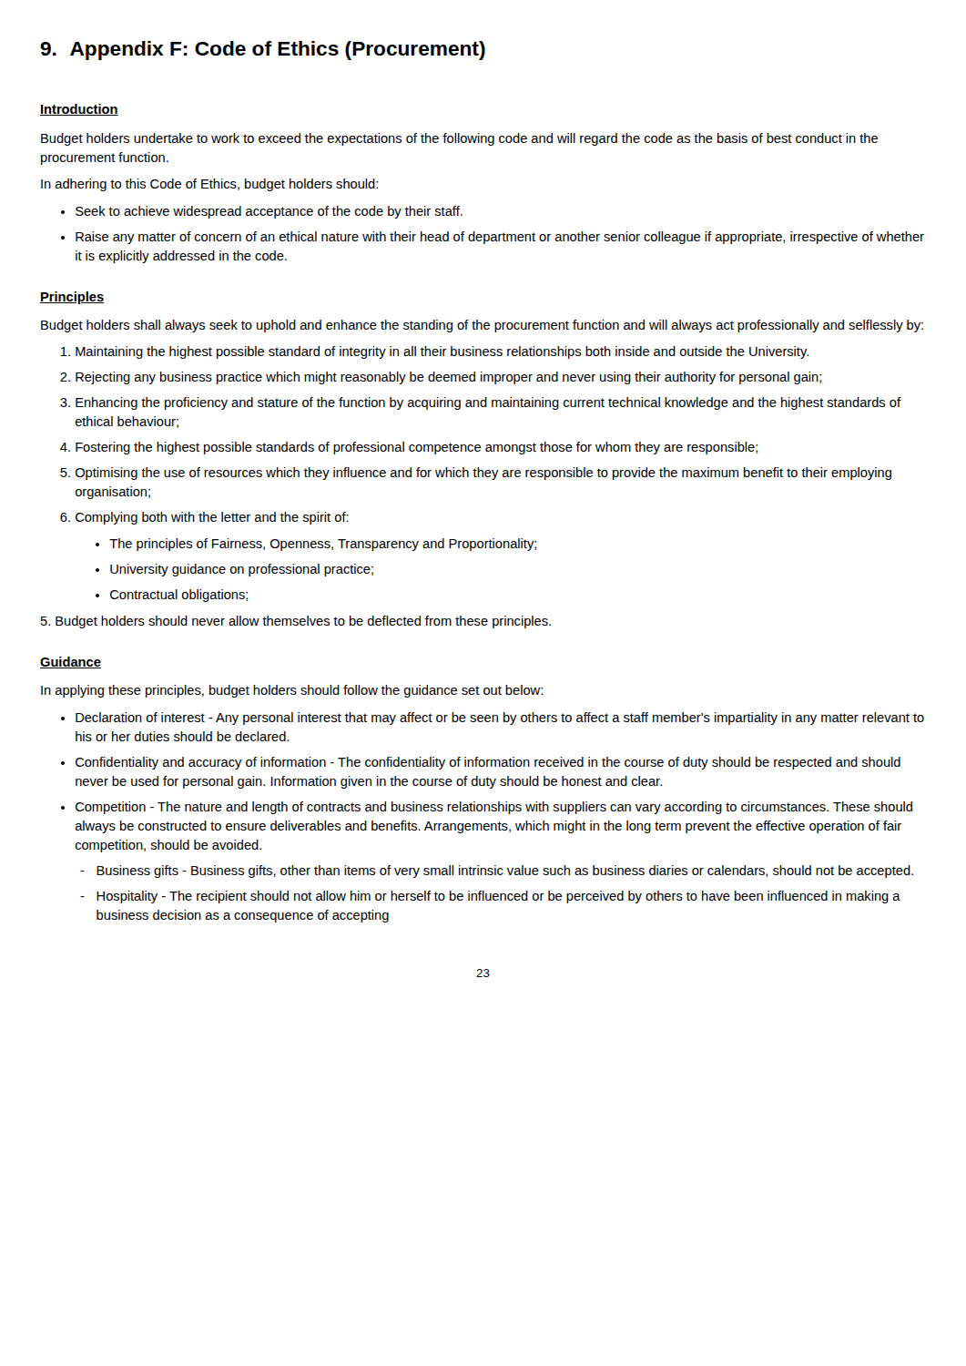9. Appendix F: Code of Ethics (Procurement)
Introduction
Budget holders undertake to work to exceed the expectations of the following code and will regard the code as the basis of best conduct in the procurement function.
In adhering to this Code of Ethics, budget holders should:
Seek to achieve widespread acceptance of the code by their staff.
Raise any matter of concern of an ethical nature with their head of department or another senior colleague if appropriate, irrespective of whether it is explicitly addressed in the code.
Principles
Budget holders shall always seek to uphold and enhance the standing of the procurement function and will always act professionally and selflessly by:
Maintaining the highest possible standard of integrity in all their business relationships both inside and outside the University.
Rejecting any business practice which might reasonably be deemed improper and never using their authority for personal gain;
Enhancing the proficiency and stature of the function by acquiring and maintaining current technical knowledge and the highest standards of ethical behaviour;
Fostering the highest possible standards of professional competence amongst those for whom they are responsible;
Optimising the use of resources which they influence and for which they are responsible to provide the maximum benefit to their employing organisation;
Complying both with the letter and the spirit of:
The principles of Fairness, Openness, Transparency and Proportionality;
University guidance on professional practice;
Contractual obligations;
5. Budget holders should never allow themselves to be deflected from these principles.
Guidance
In applying these principles, budget holders should follow the guidance set out below:
Declaration of interest - Any personal interest that may affect or be seen by others to affect a staff member's impartiality in any matter relevant to his or her duties should be declared.
Confidentiality and accuracy of information - The confidentiality of information received in the course of duty should be respected and should never be used for personal gain. Information given in the course of duty should be honest and clear.
Competition - The nature and length of contracts and business relationships with suppliers can vary according to circumstances. These should always be constructed to ensure deliverables and benefits. Arrangements, which might in the long term prevent the effective operation of fair competition, should be avoided.
Business gifts - Business gifts, other than items of very small intrinsic value such as business diaries or calendars, should not be accepted.
Hospitality - The recipient should not allow him or herself to be influenced or be perceived by others to have been influenced in making a business decision as a consequence of accepting
23